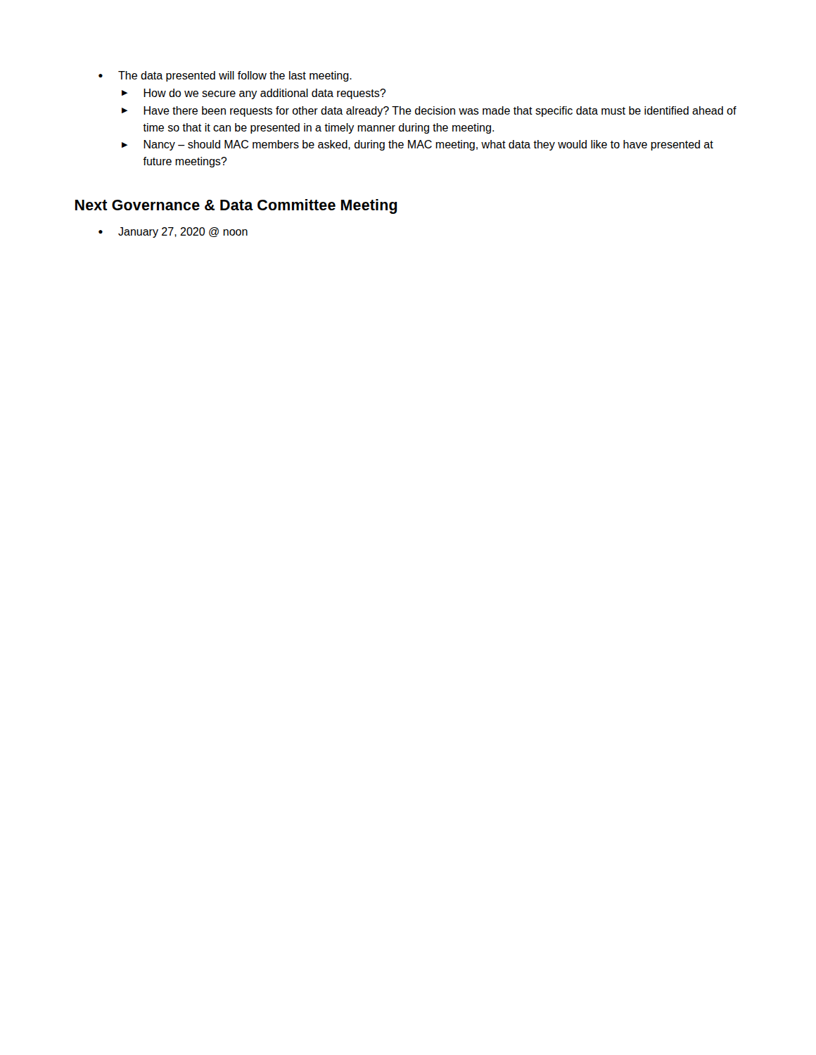The data presented will follow the last meeting.
How do we secure any additional data requests?
Have there been requests for other data already? The decision was made that specific data must be identified ahead of time so that it can be presented in a timely manner during the meeting.
Nancy – should MAC members be asked, during the MAC meeting, what data they would like to have presented at future meetings?
Next Governance & Data Committee Meeting
January 27, 2020 @ noon